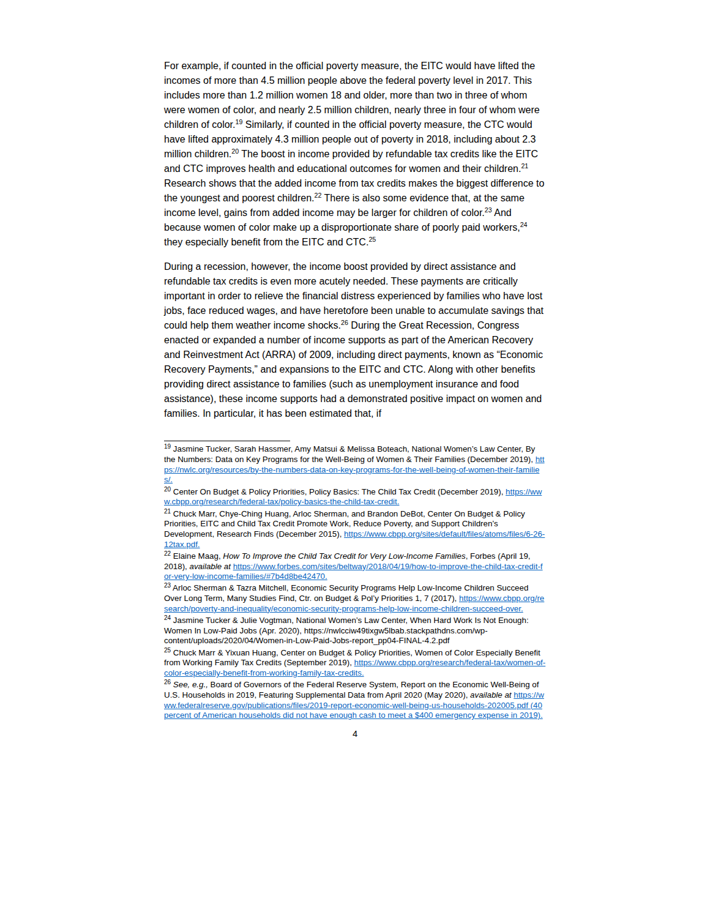For example, if counted in the official poverty measure, the EITC would have lifted the incomes of more than 4.5 million people above the federal poverty level in 2017. This includes more than 1.2 million women 18 and older, more than two in three of whom were women of color, and nearly 2.5 million children, nearly three in four of whom were children of color.19 Similarly, if counted in the official poverty measure, the CTC would have lifted approximately 4.3 million people out of poverty in 2018, including about 2.3 million children.20 The boost in income provided by refundable tax credits like the EITC and CTC improves health and educational outcomes for women and their children.21 Research shows that the added income from tax credits makes the biggest difference to the youngest and poorest children.22 There is also some evidence that, at the same income level, gains from added income may be larger for children of color.23 And because women of color make up a disproportionate share of poorly paid workers,24 they especially benefit from the EITC and CTC.25
During a recession, however, the income boost provided by direct assistance and refundable tax credits is even more acutely needed. These payments are critically important in order to relieve the financial distress experienced by families who have lost jobs, face reduced wages, and have heretofore been unable to accumulate savings that could help them weather income shocks.26 During the Great Recession, Congress enacted or expanded a number of income supports as part of the American Recovery and Reinvestment Act (ARRA) of 2009, including direct payments, known as “Economic Recovery Payments,” and expansions to the EITC and CTC. Along with other benefits providing direct assistance to families (such as unemployment insurance and food assistance), these income supports had a demonstrated positive impact on women and families. In particular, it has been estimated that, if
19 Jasmine Tucker, Sarah Hassmer, Amy Matsui & Melissa Boteach, National Women’s Law Center, By the Numbers: Data on Key Programs for the Well-Being of Women & Their Families (December 2019), https://nwlc.org/resources/by-the-numbers-data-on-key-programs-for-the-well-being-of-women-their-families/.
20 Center On Budget & Policy Priorities, Policy Basics: The Child Tax Credit (December 2019), https://www.cbpp.org/research/federal-tax/policy-basics-the-child-tax-credit.
21 Chuck Marr, Chye-Ching Huang, Arloc Sherman, and Brandon DeBot, Center On Budget & Policy Priorities, EITC and Child Tax Credit Promote Work, Reduce Poverty, and Support Children’s Development, Research Finds (December 2015), https://www.cbpp.org/sites/default/files/atoms/files/6-26-12tax.pdf.
22 Elaine Maag, How To Improve the Child Tax Credit for Very Low-Income Families, Forbes (April 19, 2018), available at https://www.forbes.com/sites/beltway/2018/04/19/how-to-improve-the-child-tax-credit-for-very-low-income-families/#7b4d8be42470.
23 Arloc Sherman & Tazra Mitchell, Economic Security Programs Help Low-Income Children Succeed Over Long Term, Many Studies Find, Ctr. on Budget & Pol’y Priorities 1, 7 (2017), https://www.cbpp.org/research/poverty-and-inequality/economic-security-programs-help-low-income-children-succeed-over.
24 Jasmine Tucker & Julie Vogtman, National Women’s Law Center, When Hard Work Is Not Enough: Women In Low-Paid Jobs (Apr. 2020), https://nwlcciw49tixgw5lbab.stackpathdns.com/wp-content/uploads/2020/04/Women-in-Low-Paid-Jobs-report_pp04-FINAL-4.2.pdf
25 Chuck Marr & Yixuan Huang, Center on Budget & Policy Priorities, Women of Color Especially Benefit from Working Family Tax Credits (September 2019), https://www.cbpp.org/research/federal-tax/women-of-color-especially-benefit-from-working-family-tax-credits.
26 See, e.g., Board of Governors of the Federal Reserve System, Report on the Economic Well-Being of U.S. Households in 2019, Featuring Supplemental Data from April 2020 (May 2020), available at https://www.federalreserve.gov/publications/files/2019-report-economic-well-being-us-households-202005.pdf (40 percent of American households did not have enough cash to meet a $400 emergency expense in 2019).
4